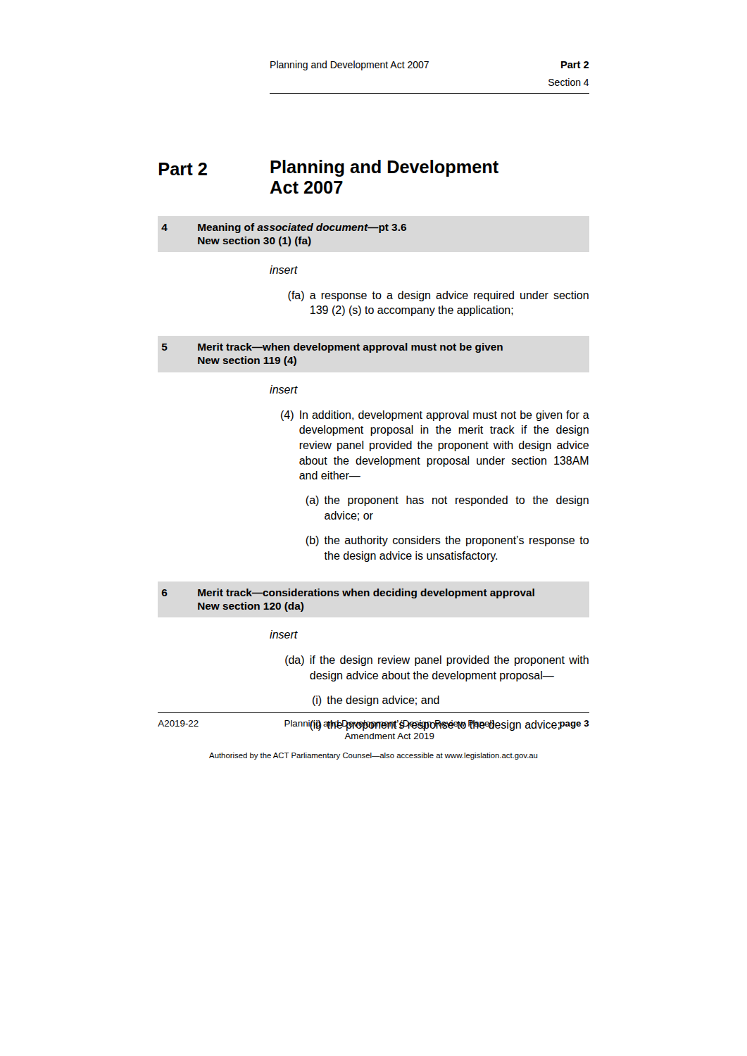Planning and Development Act 2007 Part 2
Section 4
Part 2
Planning and Development
Act 2007
4
Meaning of associated document—pt 3.6
New section 30 (1) (fa)
insert
(fa)
a response to a design advice required under section 139 (2) (s) to accompany the application;
5
Merit track—when development approval must not be given
New section 119 (4)
insert
(4)
In addition, development approval must not be given for a development proposal in the merit track if the design review panel provided the proponent with design advice about the development proposal under section 138AM and either—
(a)
the proponent has not responded to the design advice; or
(b)
the authority considers the proponent’s response to the design advice is unsatisfactory.
6
Merit track—considerations when deciding development approval
New section 120 (da)
insert
(da)
if the design review panel provided the proponent with design advice about the development proposal—
(i)
the design advice; and
(ii)
the proponent’s response to the design advice;
A2019-22
Planning and Development (Design Review Panel)
Amendment Act 2019
page 3
Authorised by the ACT Parliamentary Counsel—also accessible at www.legislation.act.gov.au